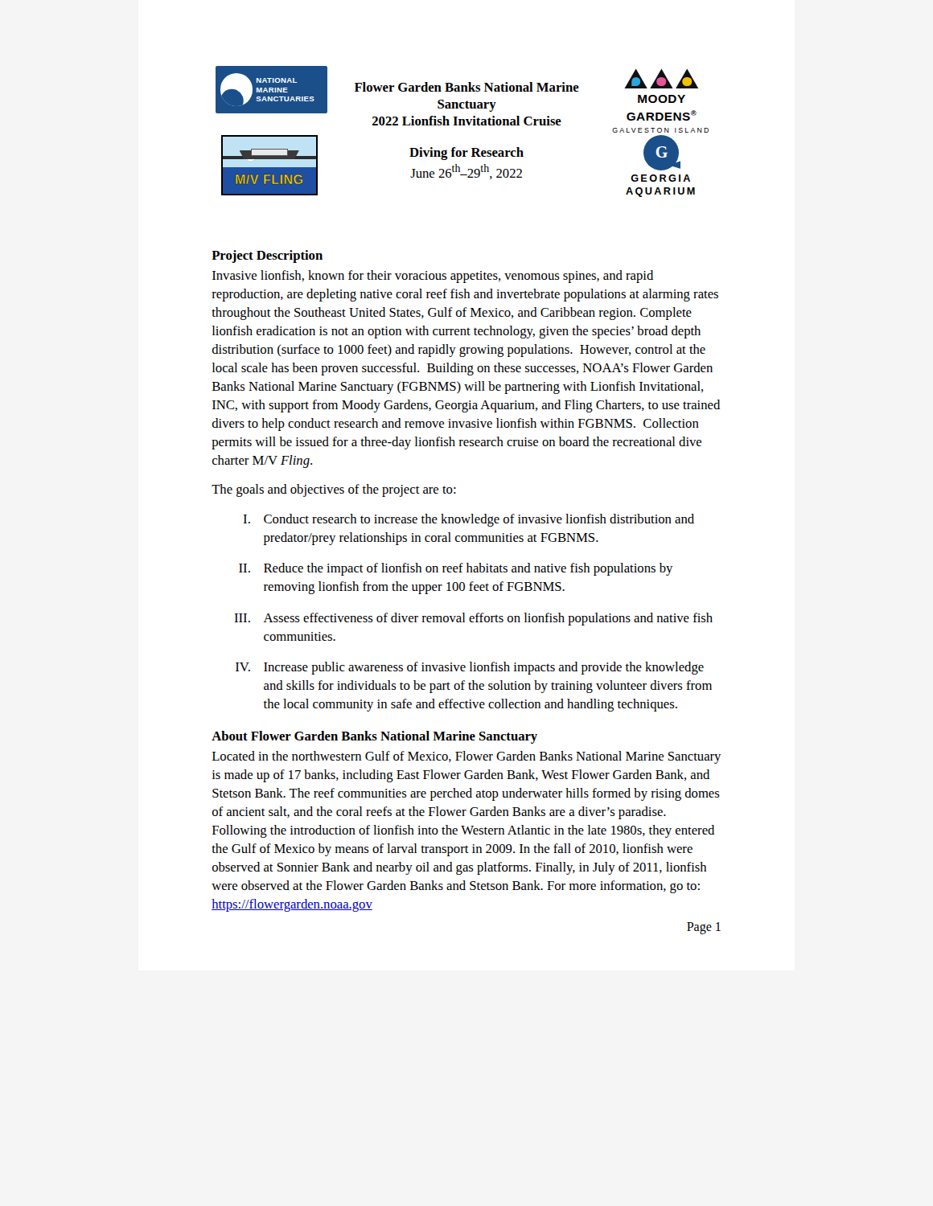National
Marine
Sanctuaries
Flower Garden Banks National Marine Sanctuary
2022 Lionfish Invitational Cruise
MOODY GARDENS®
GALVESTON ISLAND
M/V FLING
Diving for Research
June 26th–29th, 2022
G
GEORGIA
AQUARIUM
Project Description
Invasive lionfish, known for their voracious appetites, venomous spines, and rapid reproduction, are depleting native coral reef fish and invertebrate populations at alarming rates throughout the Southeast United States, Gulf of Mexico, and Caribbean region. Complete lionfish eradication is not an option with current technology, given the species’ broad depth distribution (surface to 1000 feet) and rapidly growing populations. However, control at the local scale has been proven successful. Building on these successes, NOAA’s Flower Garden Banks National Marine Sanctuary (FGBNMS) will be partnering with Lionfish Invitational, INC, with support from Moody Gardens, Georgia Aquarium, and Fling Charters, to use trained divers to help conduct research and remove invasive lionfish within FGBNMS. Collection permits will be issued for a three-day lionfish research cruise on board the recreational dive charter M/V Fling.
The goals and objectives of the project are to:
Conduct research to increase the knowledge of invasive lionfish distribution and predator/prey relationships in coral communities at FGBNMS.
Reduce the impact of lionfish on reef habitats and native fish populations by removing lionfish from the upper 100 feet of FGBNMS.
Assess effectiveness of diver removal efforts on lionfish populations and native fish communities.
Increase public awareness of invasive lionfish impacts and provide the knowledge and skills for individuals to be part of the solution by training volunteer divers from the local community in safe and effective collection and handling techniques.
About Flower Garden Banks National Marine Sanctuary
Located in the northwestern Gulf of Mexico, Flower Garden Banks National Marine Sanctuary is made up of 17 banks, including East Flower Garden Bank, West Flower Garden Bank, and Stetson Bank. The reef communities are perched atop underwater hills formed by rising domes of ancient salt, and the coral reefs at the Flower Garden Banks are a diver’s paradise. Following the introduction of lionfish into the Western Atlantic in the late 1980s, they entered the Gulf of Mexico by means of larval transport in 2009. In the fall of 2010, lionfish were observed at Sonnier Bank and nearby oil and gas platforms. Finally, in July of 2011, lionfish were observed at the Flower Garden Banks and Stetson Bank. For more information, go to:
https://flowergarden.noaa.gov
Page 1